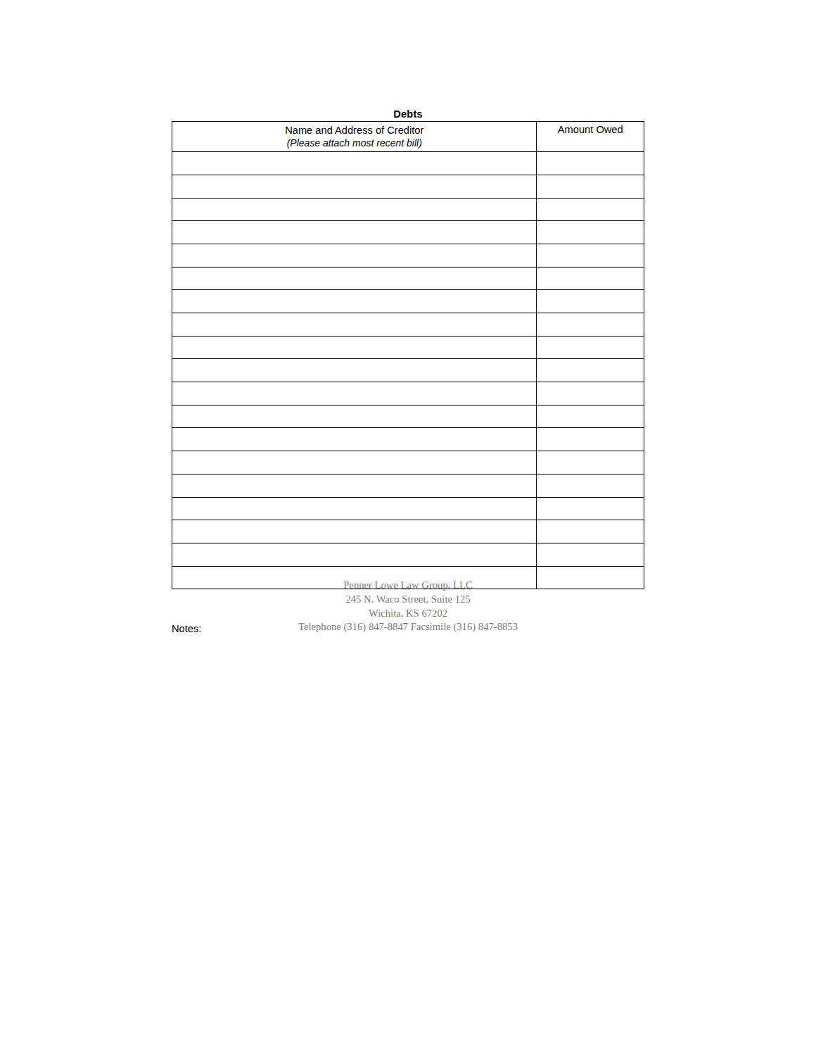Debts
| Name and Address of Creditor (Please attach most recent bill) | Amount Owed |
| --- | --- |
Notes:
Penner Lowe Law Group, LLC
245 N. Waco Street, Suite 125
Wichita, KS 67202
Telephone (316) 847-8847 Facsimile (316) 847-8853